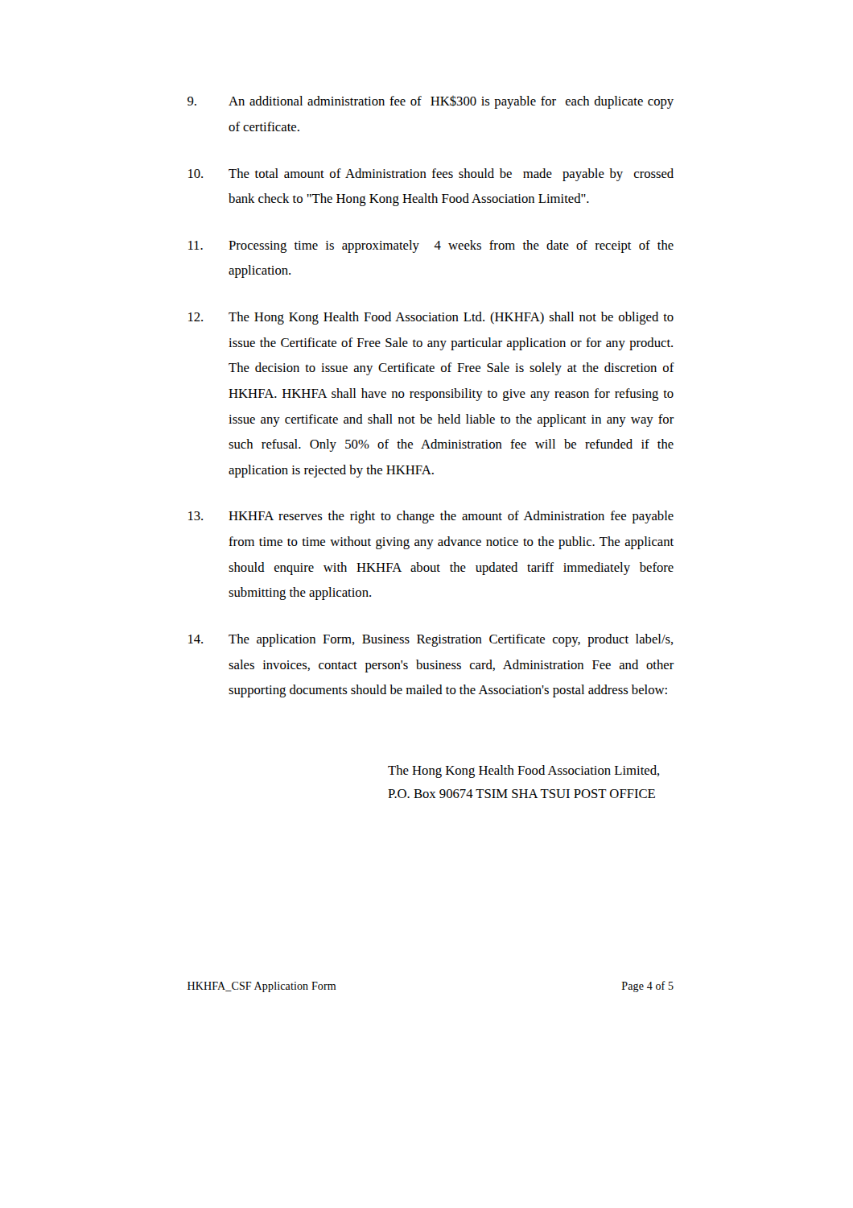9. An additional administration fee of HK$300 is payable for each duplicate copy of certificate.
10. The total amount of Administration fees should be made payable by crossed bank check to "The Hong Kong Health Food Association Limited".
11. Processing time is approximately 4 weeks from the date of receipt of the application.
12. The Hong Kong Health Food Association Ltd. (HKHFA) shall not be obliged to issue the Certificate of Free Sale to any particular application or for any product. The decision to issue any Certificate of Free Sale is solely at the discretion of HKHFA. HKHFA shall have no responsibility to give any reason for refusing to issue any certificate and shall not be held liable to the applicant in any way for such refusal. Only 50% of the Administration fee will be refunded if the application is rejected by the HKHFA.
13. HKHFA reserves the right to change the amount of Administration fee payable from time to time without giving any advance notice to the public. The applicant should enquire with HKHFA about the updated tariff immediately before submitting the application.
14. The application Form, Business Registration Certificate copy, product label/s, sales invoices, contact person's business card, Administration Fee and other supporting documents should be mailed to the Association's postal address below:
The Hong Kong Health Food Association Limited,
P.O. Box 90674 TSIM SHA TSUI POST OFFICE
HKHFA_CSF Application Form
Page 4 of 5